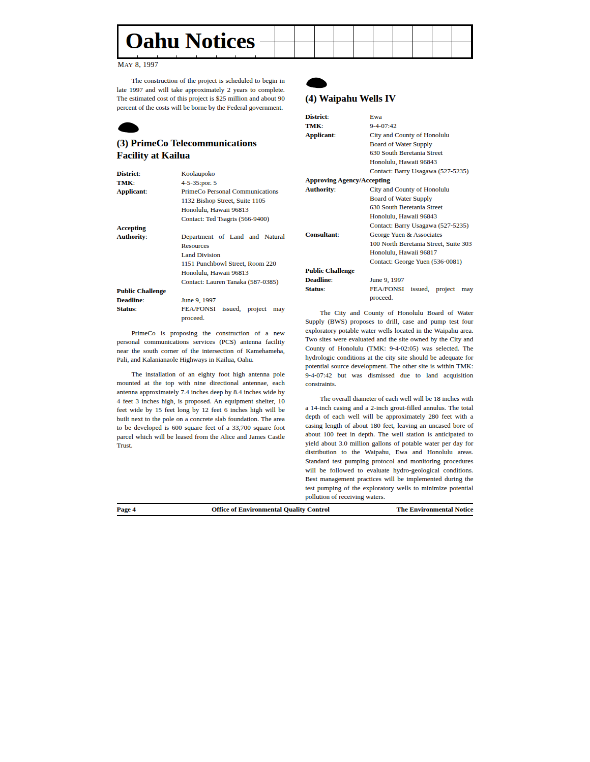Oahu Notices
MAY 8, 1997
The construction of the project is scheduled to begin in late 1997 and will take approximately 2 years to complete. The estimated cost of this project is $25 million and about 90 percent of the costs will be borne by the Federal government.
(3) PrimeCo Telecommunications Facility at Kailua
| District : | Koolaupoko |
| TMK : | 4-5-35:por. 5 |
| Applicant : | PrimeCo Personal Communications |
| | 1132 Bishop Street, Suite 1105 |
| | Honolulu, Hawaii 96813 |
| | Contact: Ted Tsagris (566-9400) |
| Accepting | |
| Authority : | Department of Land and Natural Resources |
| | Land Division |
| | 1151 Punchbowl Street, Room 220 |
| | Honolulu, Hawaii 96813 |
| | Contact: Lauren Tanaka (587-0385) |
| Public Challenge | |
| Deadline : | June 9, 1997 |
| Status : | FEA/FONSI issued, project may proceed. |
PrimeCo is proposing the construction of a new personal communications services (PCS) antenna facility near the south corner of the intersection of Kamehameha, Pali, and Kalanianaole Highways in Kailua, Oahu.
The installation of an eighty foot high antenna pole mounted at the top with nine directional antennae, each antenna approximately 7.4 inches deep by 8.4 inches wide by 4 feet 3 inches high, is proposed. An equipment shelter, 10 feet wide by 15 feet long by 12 feet 6 inches high will be built next to the pole on a concrete slab foundation. The area to be developed is 600 square feet of a 33,700 square foot parcel which will be leased from the Alice and James Castle Trust.
(4) Waipahu Wells IV
| District : | Ewa |
| TMK : | 9-4-07:42 |
| Applicant : | City and County of Honolulu |
| | Board of Water Supply |
| | 630 South Beretania Street |
| | Honolulu, Hawaii 96843 |
| | Contact: Barry Usagawa (527-5235) |
| Approving Agency/Accepting |
| Authority : | City and County of Honolulu |
| | Board of Water Supply |
| | 630 South Beretania Street |
| | Honolulu, Hawaii 96843 |
| | Contact: Barry Usagawa (527-5235) |
| Consultant : | George Yuen & Associates |
| | 100 North Beretania Street, Suite 303 |
| | Honolulu, Hawaii 96817 |
| | Contact: George Yuen (536-0081) |
| Public Challenge | |
| Deadline : | June 9, 1997 |
| Status : | FEA/FONSI issued, project may proceed. |
The City and County of Honolulu Board of Water Supply (BWS) proposes to drill, case and pump test four exploratory potable water wells located in the Waipahu area. Two sites were evaluated and the site owned by the City and County of Honolulu (TMK: 9-4-02:05) was selected. The hydrologic conditions at the city site should be adequate for potential source development. The other site is within TMK: 9-4-07:42 but was dismissed due to land acquisition constraints.
The overall diameter of each well will be 18 inches with a 14-inch casing and a 2-inch grout-filled annulus. The total depth of each well will be approximately 280 feet with a casing length of about 180 feet, leaving an uncased bore of about 100 feet in depth. The well station is anticipated to yield about 3.0 million gallons of potable water per day for distribution to the Waipahu, Ewa and Honolulu areas. Standard test pumping protocol and monitoring procedures will be followed to evaluate hydro-geological conditions. Best management practices will be implemented during the test pumping of the exploratory wells to minimize potential pollution of receiving waters.
Page 4
Office of Environmental Quality Control
The Environmental Notice